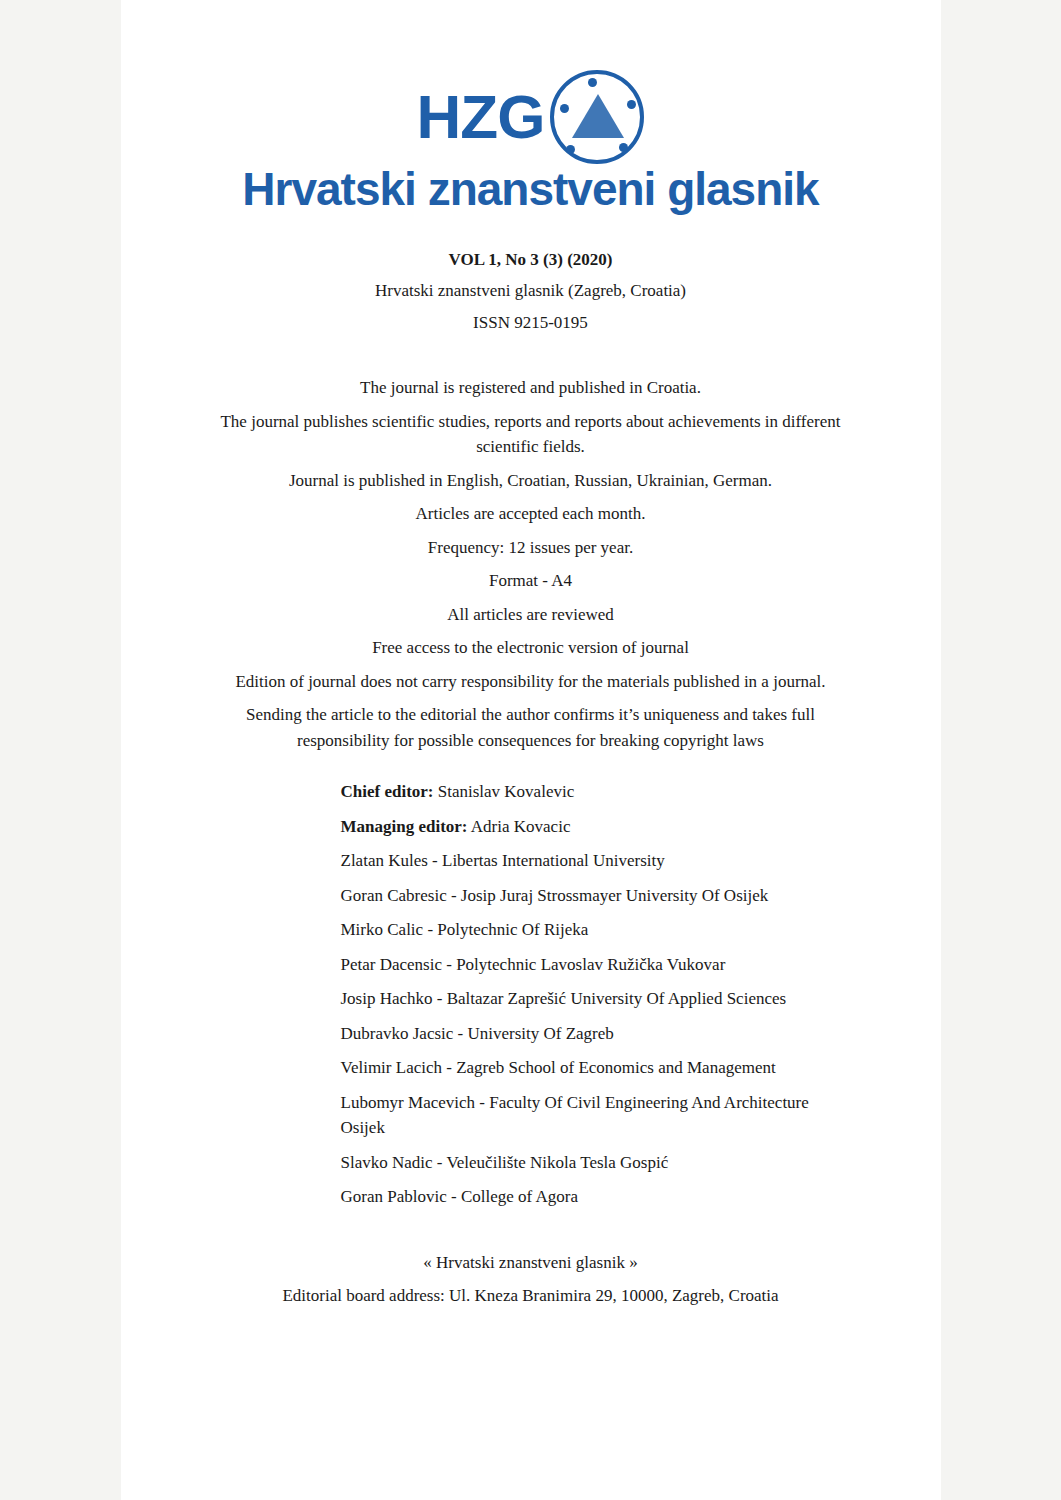HZG
Hrvatski znanstveni glasnik
VOL 1, No 3 (3) (2020)
Hrvatski znanstveni glasnik (Zagreb, Croatia)
ISSN 9215-0195
The journal is registered and published in Croatia.
The journal publishes scientific studies, reports and reports about achievements in different scientific fields.
Journal is published in English, Croatian, Russian, Ukrainian, German.
Articles are accepted each month.
Frequency: 12 issues per year.
Format - A4
All articles are reviewed
Free access to the electronic version of journal
Edition of journal does not carry responsibility for the materials published in a journal.
Sending the article to the editorial the author confirms it’s uniqueness and takes full responsibility for possible consequences for breaking copyright laws
Chief editor: Stanislav Kovalevic
Managing editor: Adria Kovacic
Zlatan Kules - Libertas International University
Goran Cabresic - Josip Juraj Strossmayer University Of Osijek
Mirko Calic - Polytechnic Of Rijeka
Petar Dacensic - Polytechnic Lavoslav Ružička Vukovar
Josip Hachko - Baltazar Zaprešić University Of Applied Sciences
Dubravko Jacsic - University Of Zagreb
Velimir Lacich - Zagreb School of Economics and Management
Lubomyr Macevich - Faculty Of Civil Engineering And Architecture Osijek
Slavko Nadic - Veleučilište Nikola Tesla Gospić
Goran Pablovic - College of Agora
« Hrvatski znanstveni glasnik »
Editorial board address: Ul. Kneza Branimira 29, 10000, Zagreb, Croatia